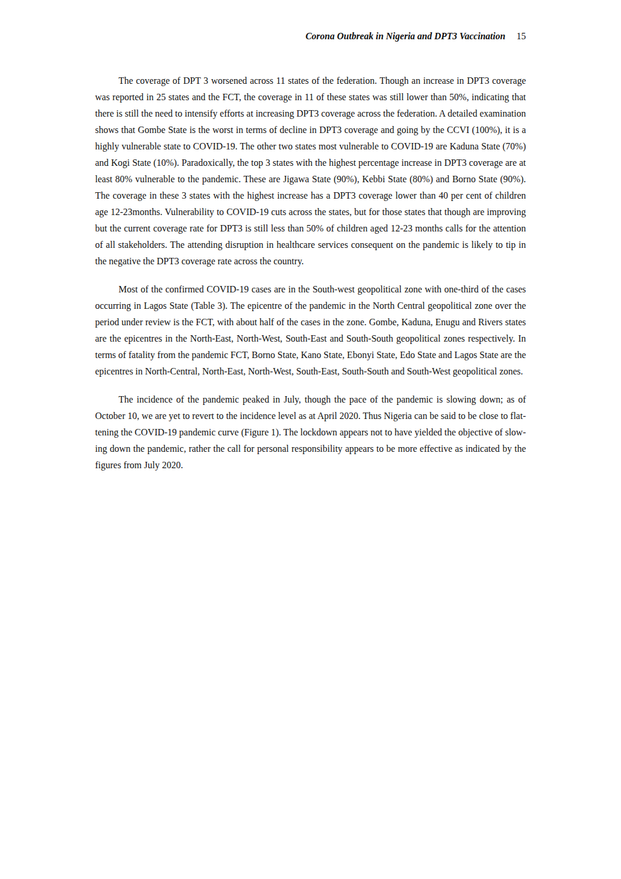Corona Outbreak in Nigeria and DPT3 Vaccination15
The coverage of DPT 3 worsened across 11 states of the federation. Though an increase in DPT3 coverage was reported in 25 states and the FCT, the coverage in 11 of these states was still lower than 50%, indicating that there is still the need to intensify efforts at increasing DPT3 coverage across the federation. A detailed examination shows that Gombe State is the worst in terms of decline in DPT3 coverage and going by the CCVI (100%), it is a highly vulnerable state to COVID-19. The other two states most vulnerable to COVID-19 are Kaduna State (70%) and Kogi State (10%). Paradoxically, the top 3 states with the highest percentage increase in DPT3 coverage are at least 80% vulnerable to the pandemic. These are Jigawa State (90%), Kebbi State (80%) and Borno State (90%). The coverage in these 3 states with the highest increase has a DPT3 coverage lower than 40 per cent of children age 12-23months. Vulnerability to COVID-19 cuts across the states, but for those states that though are improving but the current coverage rate for DPT3 is still less than 50% of children aged 12-23 months calls for the attention of all stakeholders. The attending disruption in healthcare services consequent on the pandemic is likely to tip in the negative the DPT3 coverage rate across the country.
Most of the confirmed COVID-19 cases are in the South-west geopolitical zone with one-third of the cases occurring in Lagos State (Table 3). The epicentre of the pandemic in the North Central geopolitical zone over the period under review is the FCT, with about half of the cases in the zone. Gombe, Kaduna, Enugu and Rivers states are the epicentres in the North-East, North-West, South-East and South-South geopolitical zones respectively. In terms of fatality from the pandemic FCT, Borno State, Kano State, Ebonyi State, Edo State and Lagos State are the epicentres in North-Central, North-East, North-West, South-East, South-South and South-West geopolitical zones.
The incidence of the pandemic peaked in July, though the pace of the pandemic is slowing down; as of October 10, we are yet to revert to the incidence level as at April 2020. Thus Nigeria can be said to be close to flattening the COVID-19 pandemic curve (Figure 1). The lockdown appears not to have yielded the objective of slowing down the pandemic, rather the call for personal responsibility appears to be more effective as indicated by the figures from July 2020.